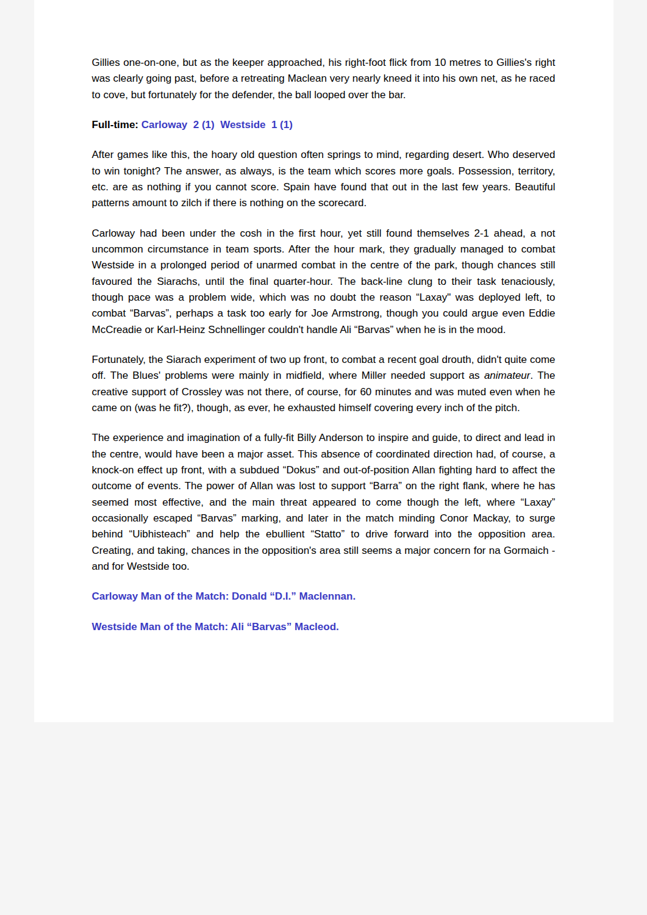Gillies one-on-one, but as the keeper approached, his right-foot flick from 10 metres to Gillies's right was clearly going past, before a retreating Maclean very nearly kneed it into his own net, as he raced to cove, but fortunately for the defender, the ball looped over the bar.
Full-time: Carloway 2 (1) Westside 1 (1)
After games like this, the hoary old question often springs to mind, regarding desert. Who deserved to win tonight? The answer, as always, is the team which scores more goals. Possession, territory, etc. are as nothing if you cannot score. Spain have found that out in the last few years. Beautiful patterns amount to zilch if there is nothing on the scorecard.
Carloway had been under the cosh in the first hour, yet still found themselves 2-1 ahead, a not uncommon circumstance in team sports. After the hour mark, they gradually managed to combat Westside in a prolonged period of unarmed combat in the centre of the park, though chances still favoured the Siarachs, until the final quarter-hour. The back-line clung to their task tenaciously, though pace was a problem wide, which was no doubt the reason “Laxay" was deployed left, to combat “Barvas”, perhaps a task too early for Joe Armstrong, though you could argue even Eddie McCreadie or Karl-Heinz Schnellinger couldn't handle Ali “Barvas” when he is in the mood.
Fortunately, the Siarach experiment of two up front, to combat a recent goal drouth, didn't quite come off. The Blues' problems were mainly in midfield, where Miller needed support as animateur. The creative support of Crossley was not there, of course, for 60 minutes and was muted even when he came on (was he fit?), though, as ever, he exhausted himself covering every inch of the pitch.
The experience and imagination of a fully-fit Billy Anderson to inspire and guide, to direct and lead in the centre, would have been a major asset. This absence of coordinated direction had, of course, a knock-on effect up front, with a subdued “Dokus” and out-of-position Allan fighting hard to affect the outcome of events. The power of Allan was lost to support “Barra” on the right flank, where he has seemed most effective, and the main threat appeared to come though the left, where “Laxay” occasionally escaped “Barvas” marking, and later in the match minding Conor Mackay, to surge behind “Uibhisteach” and help the ebullient “Statto” to drive forward into the opposition area. Creating, and taking, chances in the opposition's area still seems a major concern for na Gormaich - and for Westside too.
Carloway Man of the Match: Donald “D.I.” Maclennan.
Westside Man of the Match: Ali “Barvas” Macleod.